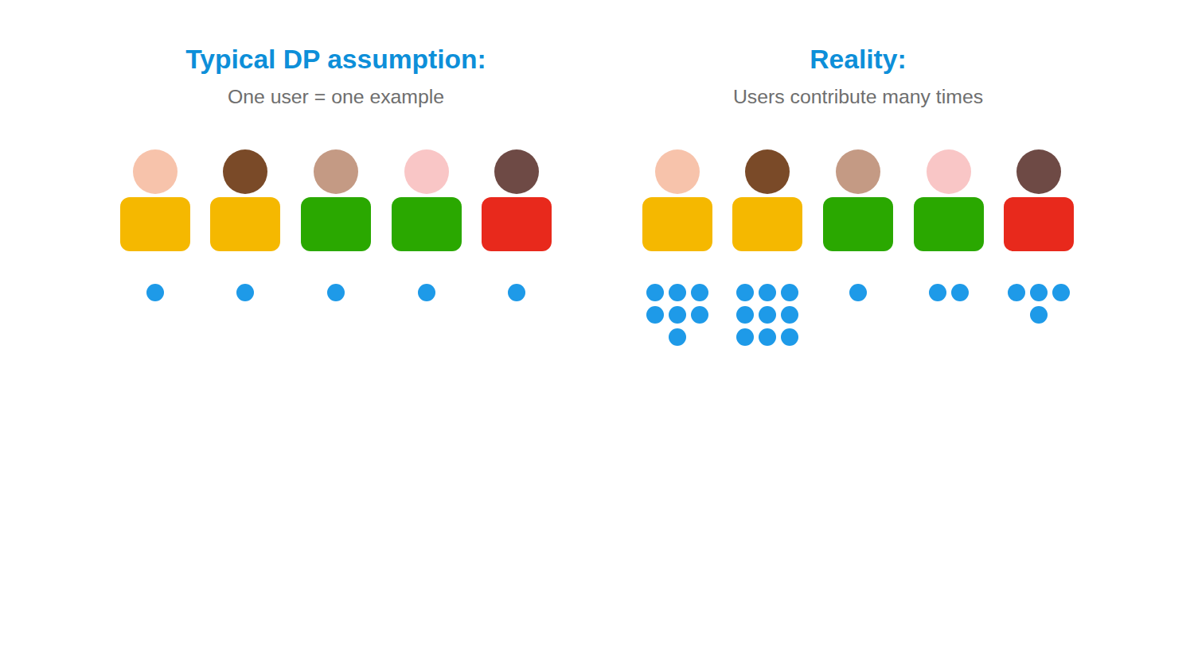Typical DP assumption:
One user = one example
Reality:
Users contribute many times